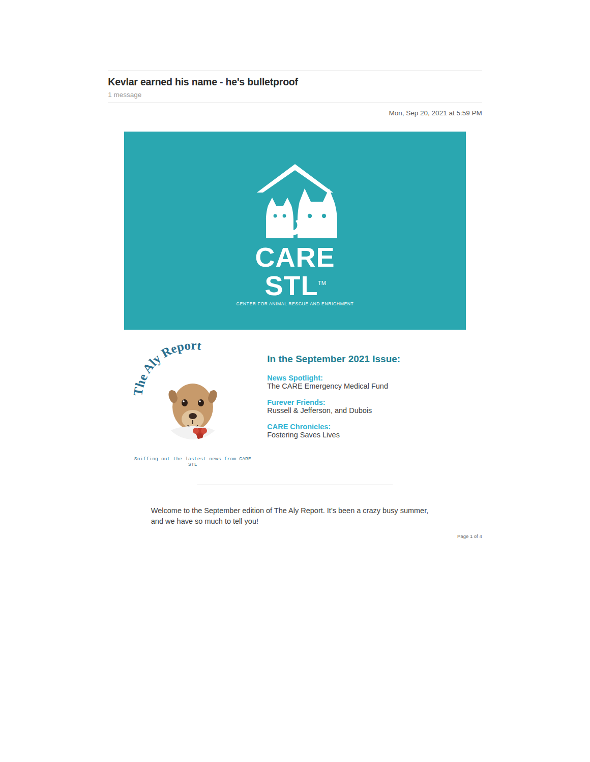Kevlar earned his name - he's bulletproof
1 message
Mon, Sep 20, 2021 at 5:59 PM
CARE STL TM CENTER FOR ANIMAL RESCUE AND ENRICHMENT
The Aly Report
Sniffing out the lastest news from CARE STL
In the September 2021 Issue:
News Spotlight:
The CARE Emergency Medical Fund
Furever Friends:
Russell & Jefferson, and Dubois
CARE Chronicles:
Fostering Saves Lives
Welcome to the September edition of The Aly Report. It's been a crazy busy summer, and we have so much to tell you!
Page 1 of 4